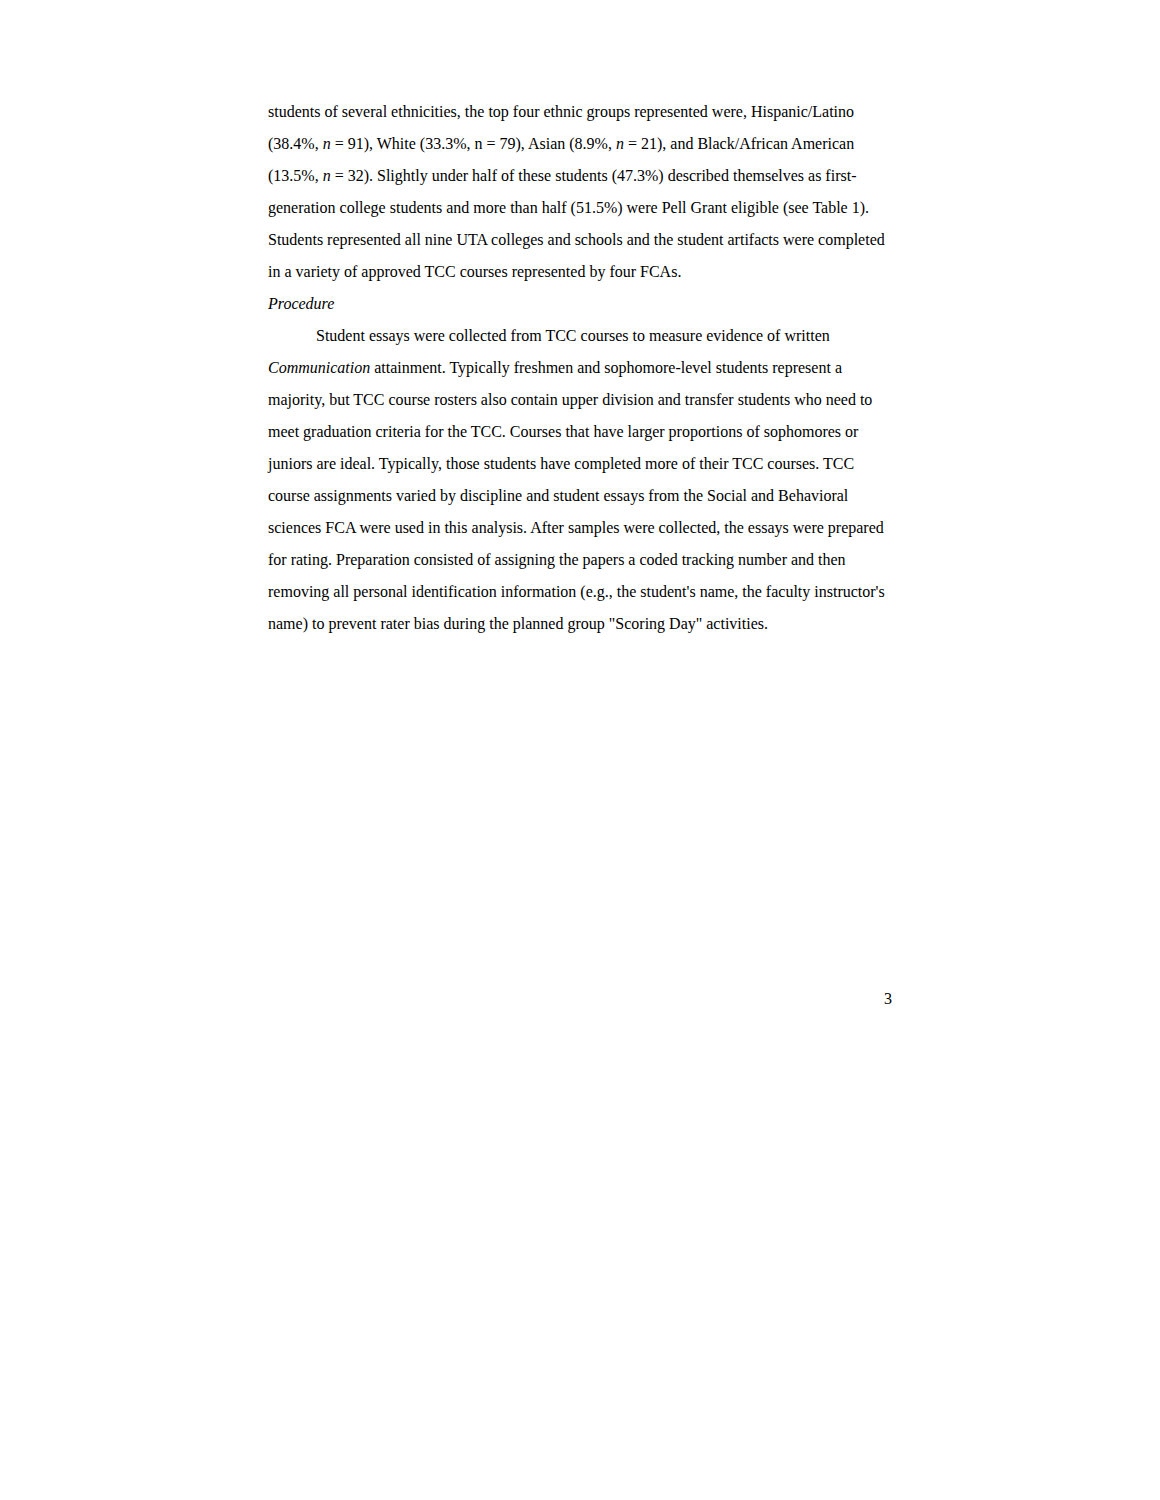students of several ethnicities, the top four ethnic groups represented were, Hispanic/Latino (38.4%, n = 91), White (33.3%, n = 79), Asian (8.9%, n = 21), and Black/African American (13.5%, n = 32). Slightly under half of these students (47.3%) described themselves as first-generation college students and more than half (51.5%) were Pell Grant eligible (see Table 1). Students represented all nine UTA colleges and schools and the student artifacts were completed in a variety of approved TCC courses represented by four FCAs.
Procedure
Student essays were collected from TCC courses to measure evidence of written Communication attainment. Typically freshmen and sophomore-level students represent a majority, but TCC course rosters also contain upper division and transfer students who need to meet graduation criteria for the TCC. Courses that have larger proportions of sophomores or juniors are ideal. Typically, those students have completed more of their TCC courses. TCC course assignments varied by discipline and student essays from the Social and Behavioral sciences FCA were used in this analysis. After samples were collected, the essays were prepared for rating. Preparation consisted of assigning the papers a coded tracking number and then removing all personal identification information (e.g., the student's name, the faculty instructor's name) to prevent rater bias during the planned group "Scoring Day" activities.
3